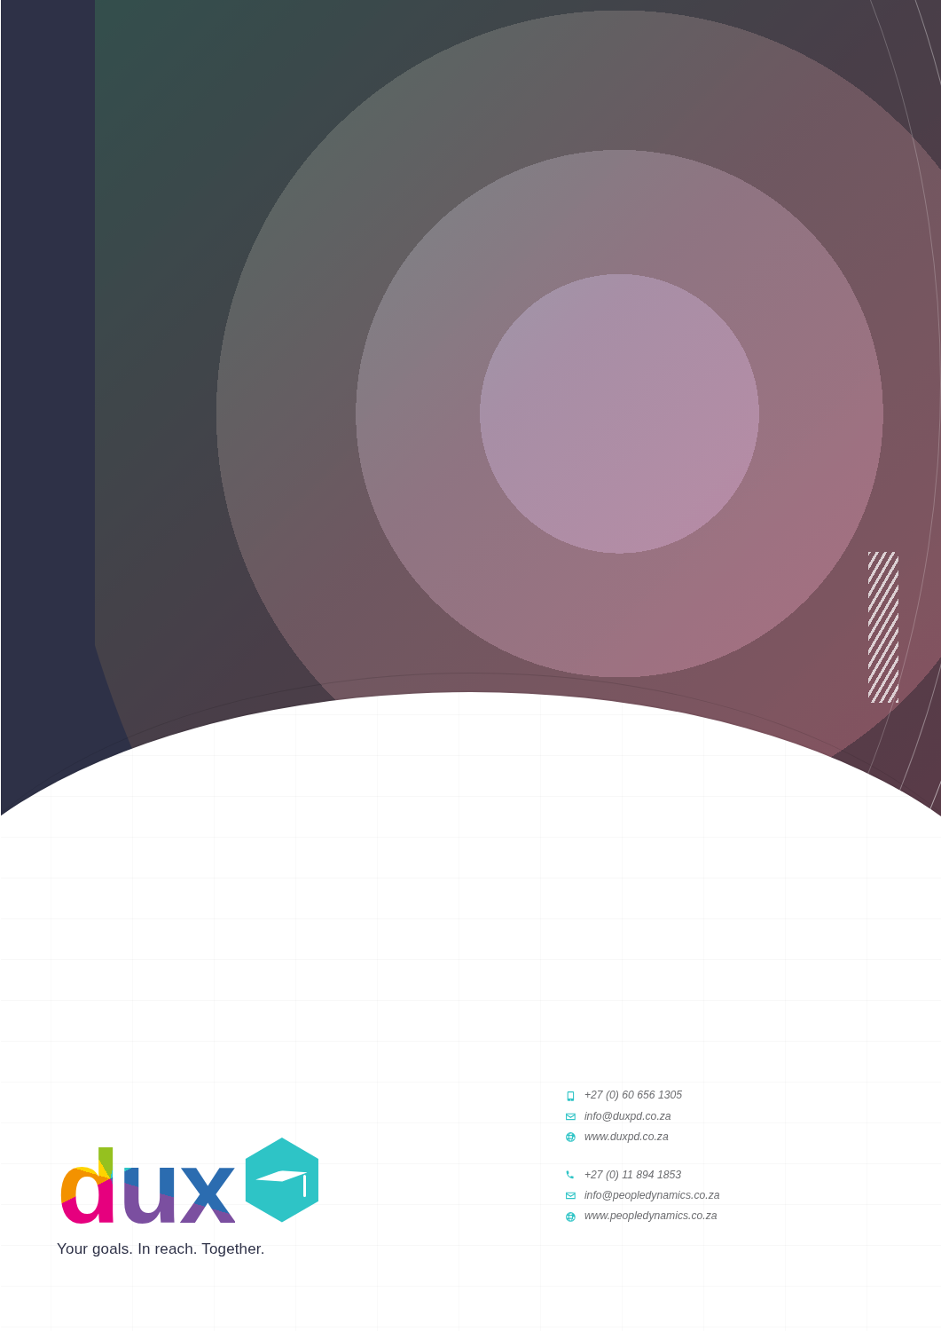dux
Your goals. In reach. Together.
+27 (0) 60 656 1305
info@duxpd.co.za
www.duxpd.co.za
+27 (0) 11 894 1853
info@peopledynamics.co.za
www.peopledynamics.co.za